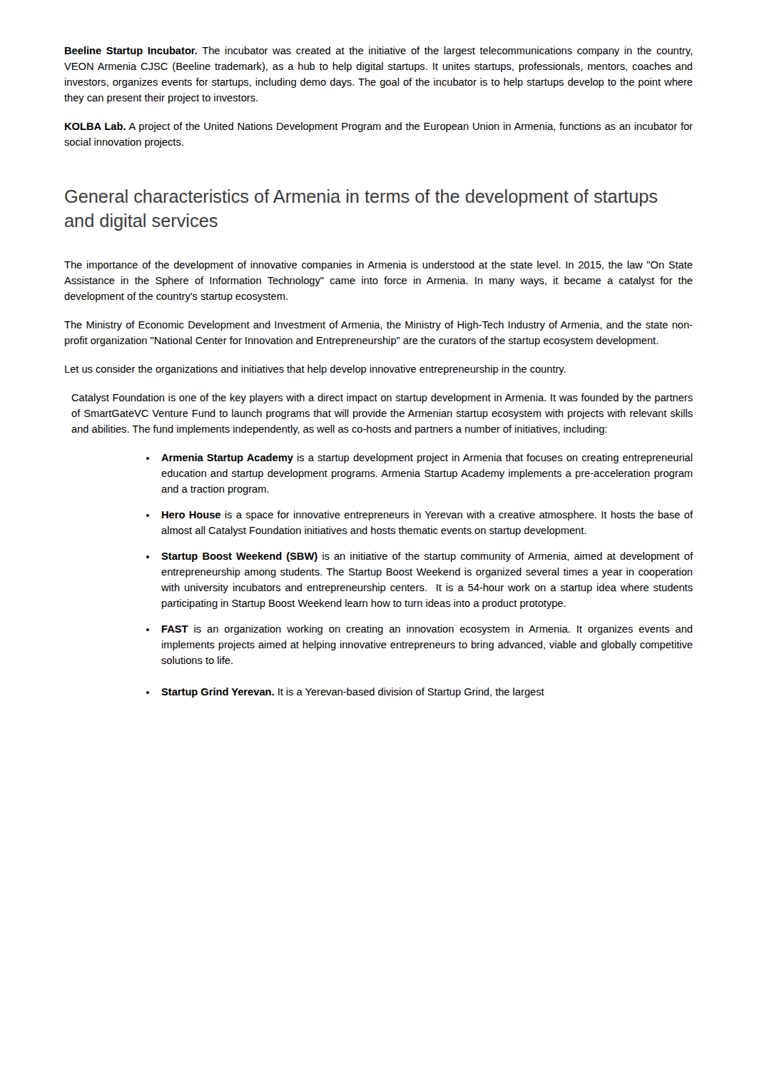Beeline Startup Incubator. The incubator was created at the initiative of the largest telecommunications company in the country, VEON Armenia CJSC (Beeline trademark), as a hub to help digital startups. It unites startups, professionals, mentors, coaches and investors, organizes events for startups, including demo days. The goal of the incubator is to help startups develop to the point where they can present their project to investors.
KOLBA Lab. A project of the United Nations Development Program and the European Union in Armenia, functions as an incubator for social innovation projects.
General characteristics of Armenia in terms of the development of startups and digital services
The importance of the development of innovative companies in Armenia is understood at the state level. In 2015, the law "On State Assistance in the Sphere of Information Technology" came into force in Armenia. In many ways, it became a catalyst for the development of the country's startup ecosystem.
The Ministry of Economic Development and Investment of Armenia, the Ministry of High-Tech Industry of Armenia, and the state non-profit organization "National Center for Innovation and Entrepreneurship" are the curators of the startup ecosystem development.
Let us consider the organizations and initiatives that help develop innovative entrepreneurship in the country.
Catalyst Foundation is one of the key players with a direct impact on startup development in Armenia. It was founded by the partners of SmartGateVC Venture Fund to launch programs that will provide the Armenian startup ecosystem with projects with relevant skills and abilities. The fund implements independently, as well as co-hosts and partners a number of initiatives, including:
Armenia Startup Academy is a startup development project in Armenia that focuses on creating entrepreneurial education and startup development programs. Armenia Startup Academy implements a pre-acceleration program and a traction program.
Hero House is a space for innovative entrepreneurs in Yerevan with a creative atmosphere. It hosts the base of almost all Catalyst Foundation initiatives and hosts thematic events on startup development.
Startup Boost Weekend (SBW) is an initiative of the startup community of Armenia, aimed at development of entrepreneurship among students. The Startup Boost Weekend is organized several times a year in cooperation with university incubators and entrepreneurship centers. It is a 54-hour work on a startup idea where students participating in Startup Boost Weekend learn how to turn ideas into a product prototype.
FAST is an organization working on creating an innovation ecosystem in Armenia. It organizes events and implements projects aimed at helping innovative entrepreneurs to bring advanced, viable and globally competitive solutions to life.
Startup Grind Yerevan. It is a Yerevan-based division of Startup Grind, the largest